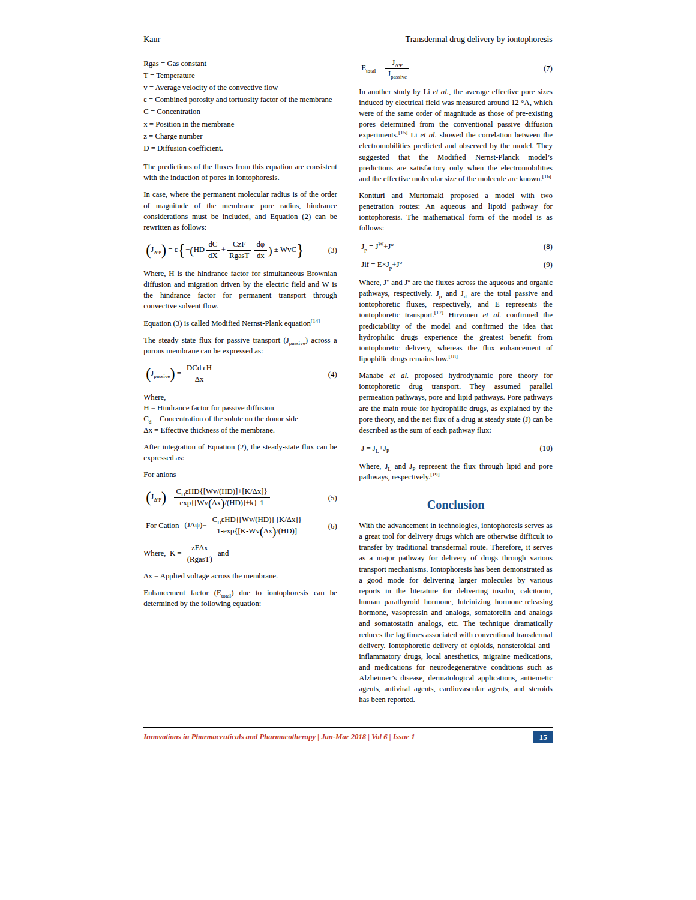Kaur
Transdermal drug delivery by iontophoresis
Rgas = Gas constant
T = Temperature
v = Average velocity of the convective flow
ε = Combined porosity and tortuosity factor of the membrane
C = Concentration
x = Position in the membrane
z = Charge number
D = Diffusion coefficient.
The predictions of the fluxes from this equation are consistent with the induction of pores in iontophoresis.
In case, where the permanent molecular radius is of the order of magnitude of the membrane pore radius, hindrance considerations must be included, and Equation (2) can be rewritten as follows:
(JΔΨ) = ε{−(HDdC dX+CzF RgasT dφ dx) ± WvC}
(3)
Where, H is the hindrance factor for simultaneous Brownian diffusion and migration driven by the electric field and W is the hindrance factor for permanent transport through convective solvent flow.
Equation (3) is called Modified Nernst-Plank equation[14]
The steady state flux for passive transport (Jpassive) across a porous membrane can be expressed as:
(Jpassive) = DCd εH Δx
(4)
Where,
H = Hindrance factor for passive diffusion
Cd = Concentration of the solute on the donor side
Δx = Effective thickness of the membrane.
After integration of Equation (2), the steady-state flux can be expressed as:
For anions
(JΔΨ)= CDεHD{[Wv/(HD)]+[K/Δx]}exp{[Wv(Δx)/(HD)]+k}‑1
(5)
For Cation (JΔψ)= CDεHD{[Wv/(HD)]-[K/Δx]}1-exp{[K-Wv(Δx)/(HD)]
(6)
Where, K = zFΔx(RgasT) and
Δx = Applied voltage across the membrane.
Enhancement factor (Etotal) due to iontophoresis can be determined by the following equation:
Etotal = JΔΨ Jpassive
(7)
In another study by Li et al., the average effective pore sizes induced by electrical field was measured around 12 °A, which were of the same order of magnitude as those of pre-existing pores determined from the conventional passive diffusion experiments.[15] Li et al. showed the correlation between the electromobilities predicted and observed by the model. They suggested that the Modified Nernst-Planck model’s predictions are satisfactory only when the electromobilities and the effective molecular size of the molecule are known.[16]
Kontturi and Murtomaki proposed a model with two penetration routes: An aqueous and lipoid pathway for iontophoresis. The mathematical form of the model is as follows:
Jp = JW+Jo
(8)
Jif = E×Jp+Jo
(9)
Where, Jv and Jo are the fluxes across the aqueous and organic pathways, respectively. Jp and Jif are the total passive and iontophoretic fluxes, respectively, and E represents the iontophoretic transport.[17] Hirvonen et al. confirmed the predictability of the model and confirmed the idea that hydrophilic drugs experience the greatest benefit from iontophoretic delivery, whereas the flux enhancement of lipophilic drugs remains low.[18]
Manabe et al. proposed hydrodynamic pore theory for iontophoretic drug transport. They assumed parallel permeation pathways, pore and lipid pathways. Pore pathways are the main route for hydrophilic drugs, as explained by the pore theory, and the net flux of a drug at steady state (J) can be described as the sum of each pathway flux:
J = JL+JP
(10)
Where, JL and JP represent the flux through lipid and pore pathways, respectively.[19]
Conclusion
With the advancement in technologies, iontophoresis serves as a great tool for delivery drugs which are otherwise difficult to transfer by traditional transdermal route. Therefore, it serves as a major pathway for delivery of drugs through various transport mechanisms. Iontophoresis has been demonstrated as a good mode for delivering larger molecules by various reports in the literature for delivering insulin, calcitonin, human parathyroid hormone, luteinizing hormone-releasing hormone, vasopressin and analogs, somatorelin and analogs and somatostatin analogs, etc. The technique dramatically reduces the lag times associated with conventional transdermal delivery. Iontophoretic delivery of opioids, nonsteroidal anti-inflammatory drugs, local anesthetics, migraine medications, and medications for neurodegenerative conditions such as Alzheimer’s disease, dermatological applications, antiemetic agents, antiviral agents, cardiovascular agents, and steroids has been reported.
Innovations in Pharmaceuticals and Pharmacotherapy | Jan-Mar 2018 | Vol 6 | Issue 1
15